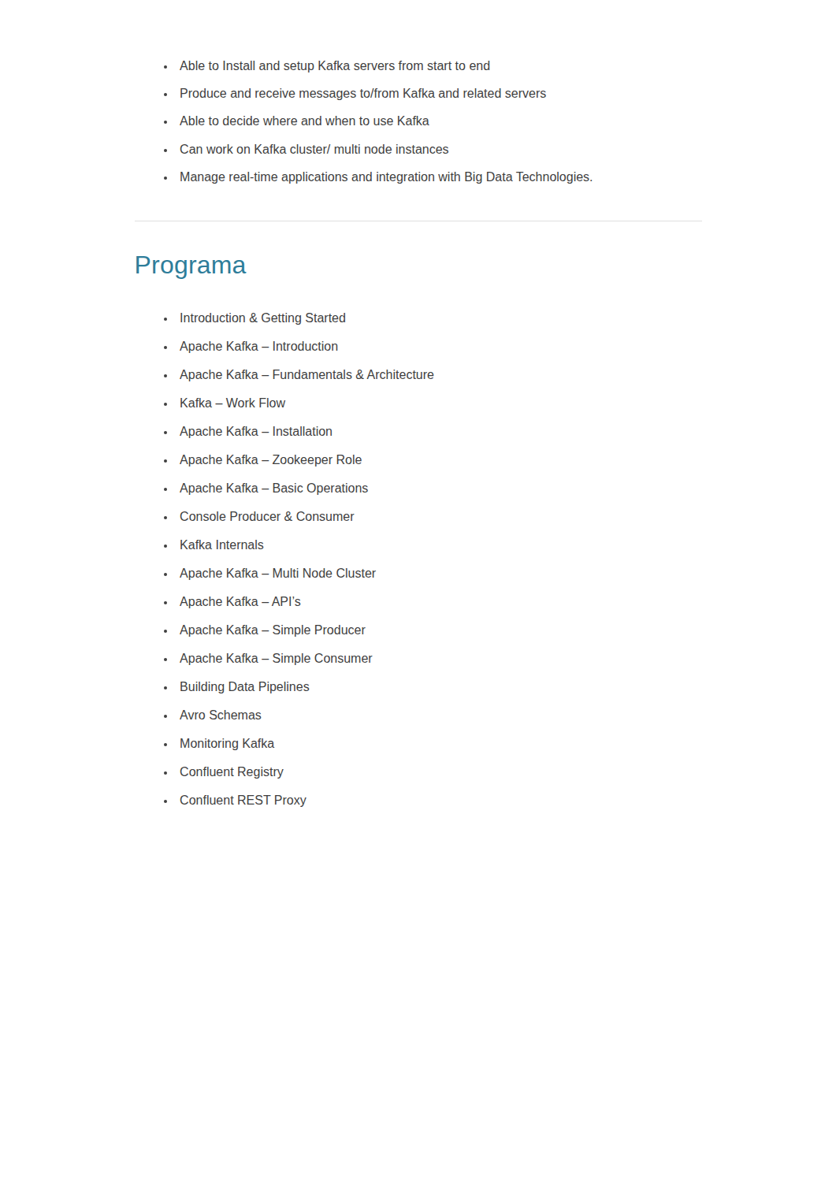Able to Install and setup Kafka servers from start to end
Produce and receive messages to/from Kafka and related servers
Able to decide where and when to use Kafka
Can work on Kafka cluster/ multi node instances
Manage real-time applications and integration with Big Data Technologies.
Programa
Introduction & Getting Started
Apache Kafka – Introduction
Apache Kafka – Fundamentals & Architecture
Kafka – Work Flow
Apache Kafka – Installation
Apache Kafka – Zookeeper Role
Apache Kafka – Basic Operations
Console Producer & Consumer
Kafka Internals
Apache Kafka – Multi Node Cluster
Apache Kafka – API’s
Apache Kafka – Simple Producer
Apache Kafka – Simple Consumer
Building Data Pipelines
Avro Schemas
Monitoring Kafka
Confluent Registry
Confluent REST Proxy